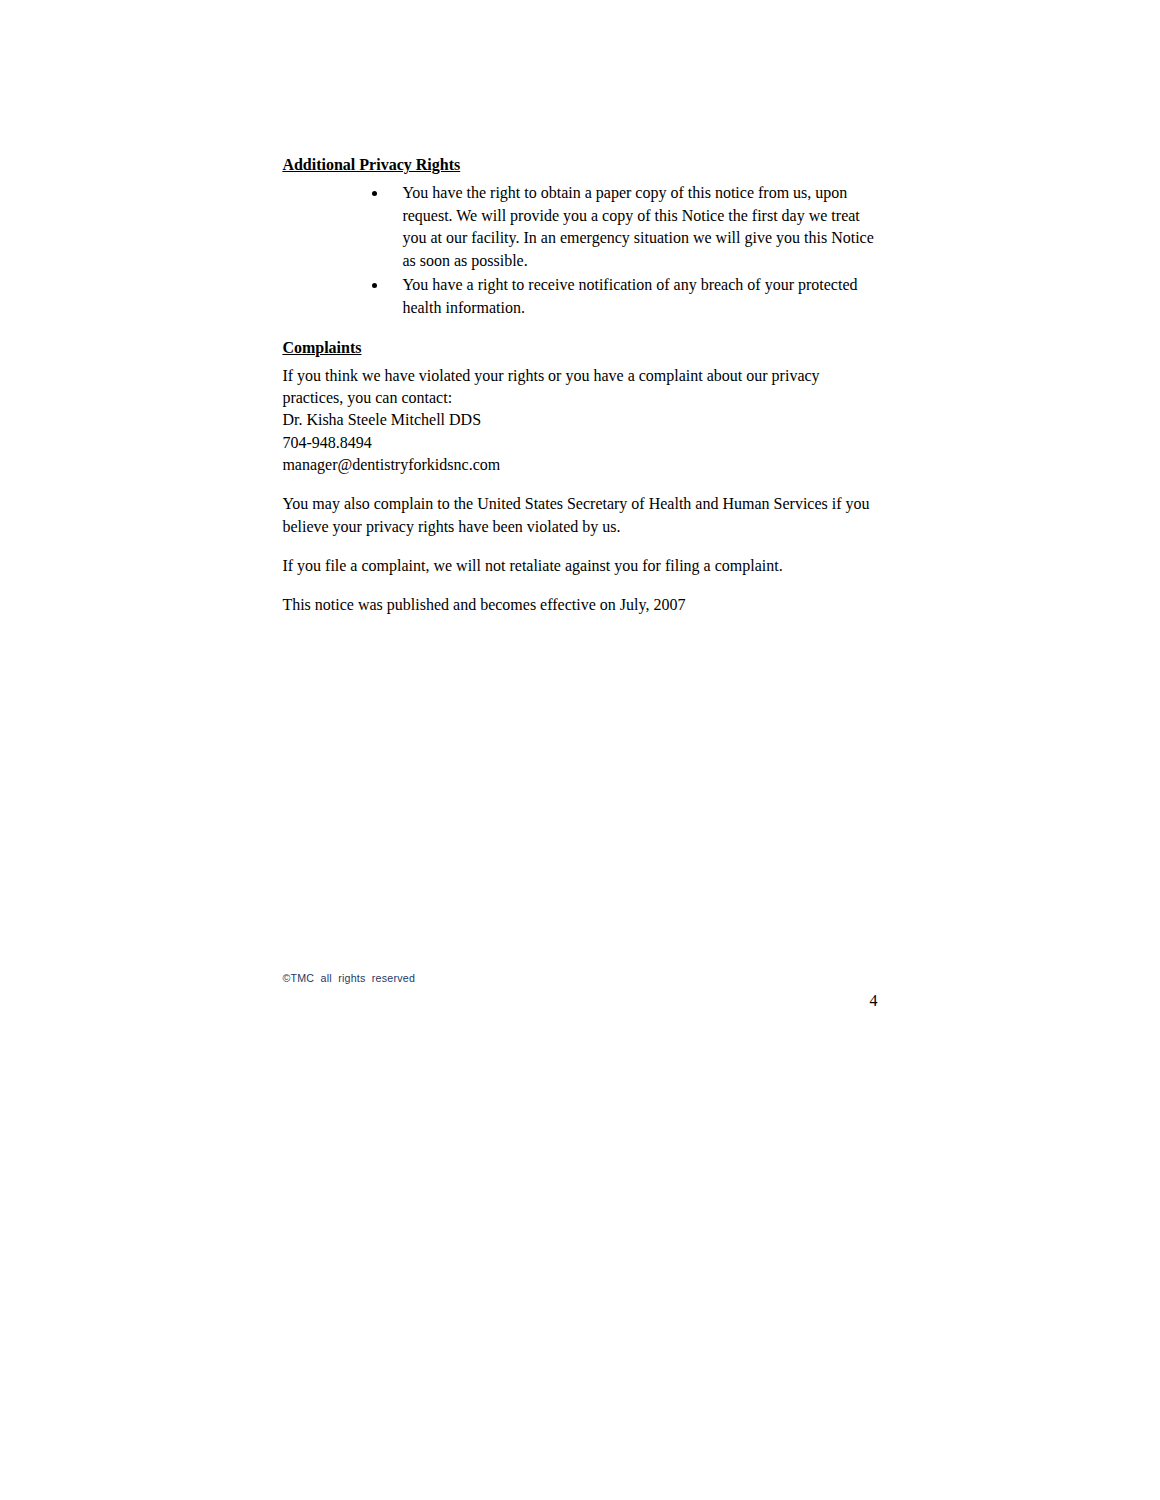Additional Privacy Rights
You have the right to obtain a paper copy of this notice from us, upon request. We will provide you a copy of this Notice the first day we treat you at our facility. In an emergency situation we will give you this Notice as soon as possible.
You have a right to receive notification of any breach of your protected health information.
Complaints
If you think we have violated your rights or you have a complaint about our privacy practices, you can contact:
Dr. Kisha Steele Mitchell DDS
704-948.8494
manager@dentistryforkidsnc.com
You may also complain to the United States Secretary of Health and Human Services if you believe your privacy rights have been violated by us.
If you file a complaint, we will not retaliate against you for filing a complaint.
This notice was published and becomes effective on July, 2007
©TMC all rights reserved
4